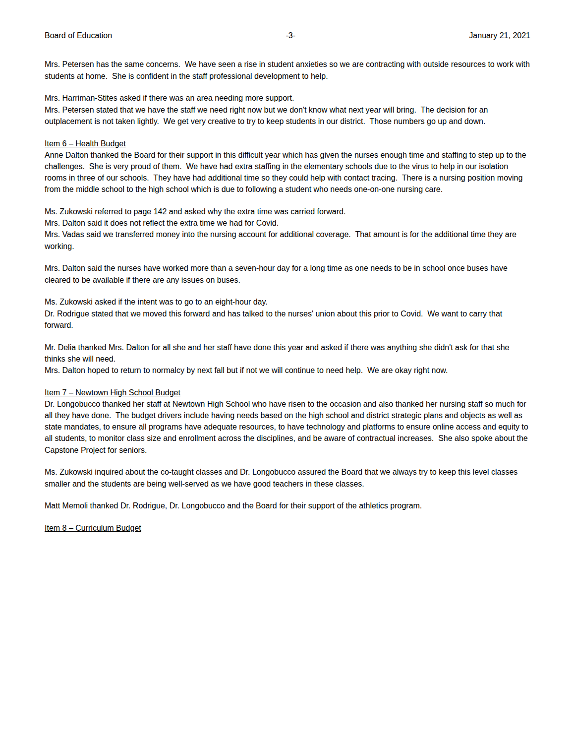Board of Education
-3-
January 21, 2021
Mrs. Petersen has the same concerns. We have seen a rise in student anxieties so we are contracting with outside resources to work with students at home. She is confident in the staff professional development to help.
Mrs. Harriman-Stites asked if there was an area needing more support.
Mrs. Petersen stated that we have the staff we need right now but we don't know what next year will bring. The decision for an outplacement is not taken lightly. We get very creative to try to keep students in our district. Those numbers go up and down.
Item 6 – Health Budget
Anne Dalton thanked the Board for their support in this difficult year which has given the nurses enough time and staffing to step up to the challenges. She is very proud of them. We have had extra staffing in the elementary schools due to the virus to help in our isolation rooms in three of our schools. They have had additional time so they could help with contact tracing. There is a nursing position moving from the middle school to the high school which is due to following a student who needs one-on-one nursing care.
Ms. Zukowski referred to page 142 and asked why the extra time was carried forward.
Mrs. Dalton said it does not reflect the extra time we had for Covid.
Mrs. Vadas said we transferred money into the nursing account for additional coverage. That amount is for the additional time they are working.
Mrs. Dalton said the nurses have worked more than a seven-hour day for a long time as one needs to be in school once buses have cleared to be available if there are any issues on buses.
Ms. Zukowski asked if the intent was to go to an eight-hour day.
Dr. Rodrigue stated that we moved this forward and has talked to the nurses' union about this prior to Covid. We want to carry that forward.
Mr. Delia thanked Mrs. Dalton for all she and her staff have done this year and asked if there was anything she didn't ask for that she thinks she will need.
Mrs. Dalton hoped to return to normalcy by next fall but if not we will continue to need help. We are okay right now.
Item 7 – Newtown High School Budget
Dr. Longobucco thanked her staff at Newtown High School who have risen to the occasion and also thanked her nursing staff so much for all they have done. The budget drivers include having needs based on the high school and district strategic plans and objects as well as state mandates, to ensure all programs have adequate resources, to have technology and platforms to ensure online access and equity to all students, to monitor class size and enrollment across the disciplines, and be aware of contractual increases. She also spoke about the Capstone Project for seniors.
Ms. Zukowski inquired about the co-taught classes and Dr. Longobucco assured the Board that we always try to keep this level classes smaller and the students are being well-served as we have good teachers in these classes.
Matt Memoli thanked Dr. Rodrigue, Dr. Longobucco and the Board for their support of the athletics program.
Item 8 – Curriculum Budget